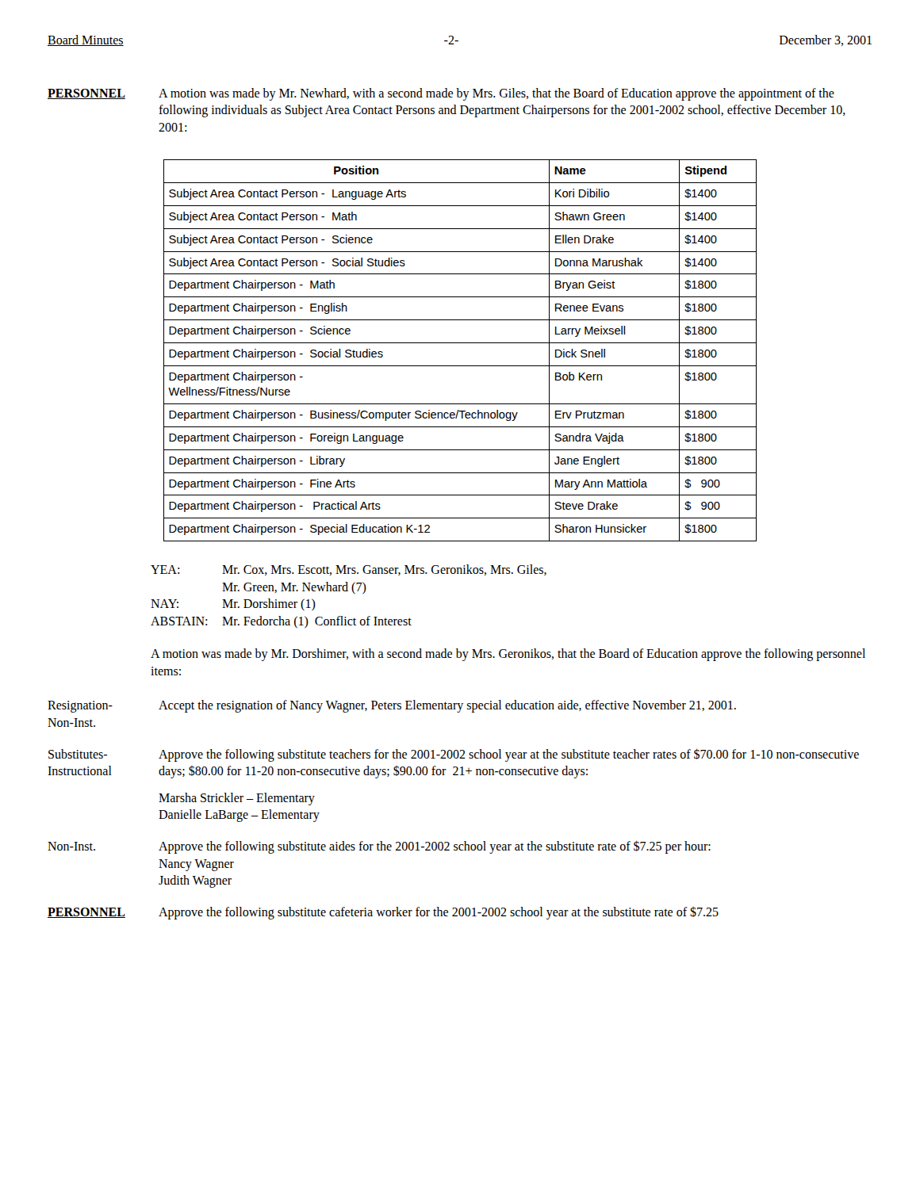Board Minutes
-2-
December 3, 2001
PERSONNEL
A motion was made by Mr. Newhard, with a second made by Mrs. Giles, that the Board of Education approve the appointment of the following individuals as Subject Area Contact Persons and Department Chairpersons for the 2001-2002 school, effective December 10, 2001:
| Position | Name | Stipend |
| --- | --- | --- |
| Subject Area Contact Person - Language Arts | Kori Dibilio | $1400 |
| Subject Area Contact Person - Math | Shawn Green | $1400 |
| Subject Area Contact Person - Science | Ellen Drake | $1400 |
| Subject Area Contact Person - Social Studies | Donna Marushak | $1400 |
| Department Chairperson - Math | Bryan Geist | $1800 |
| Department Chairperson - English | Renee Evans | $1800 |
| Department Chairperson - Science | Larry Meixsell | $1800 |
| Department Chairperson - Social Studies | Dick Snell | $1800 |
| Department Chairperson - Wellness/Fitness/Nurse | Bob Kern | $1800 |
| Department Chairperson - Business/Computer Science/Technology | Erv Prutzman | $1800 |
| Department Chairperson - Foreign Language | Sandra Vajda | $1800 |
| Department Chairperson - Library | Jane Englert | $1800 |
| Department Chairperson - Fine Arts | Mary Ann Mattiola | $ 900 |
| Department Chairperson - Practical Arts | Steve Drake | $ 900 |
| Department Chairperson - Special Education K-12 | Sharon Hunsicker | $1800 |
YEA:
Mr. Cox, Mrs. Escott, Mrs. Ganser, Mrs. Geronikos, Mrs. Giles,
Mr. Green, Mr. Newhard (7)
NAY:
Mr. Dorshimer (1)
ABSTAIN:
Mr. Fedorcha (1) Conflict of Interest
A motion was made by Mr. Dorshimer, with a second made by Mrs. Geronikos, that the Board of Education approve the following personnel items:
Resignation-
Non-Inst.
Accept the resignation of Nancy Wagner, Peters Elementary special education aide, effective November 21, 2001.
Substitutes-
Instructional
Approve the following substitute teachers for the 2001-2002 school year at the substitute teacher rates of $70.00 for 1-10 non-consecutive days; $80.00 for 11-20 non-consecutive days; $90.00 for 21+ non-consecutive days:
Marsha Strickler – Elementary
Danielle LaBarge – Elementary
Non-Inst.
Approve the following substitute aides for the 2001-2002 school year at the substitute rate of $7.25 per hour:
Nancy Wagner
Judith Wagner
PERSONNEL
Approve the following substitute cafeteria worker for the 2001-2002 school year at the substitute rate of $7.25